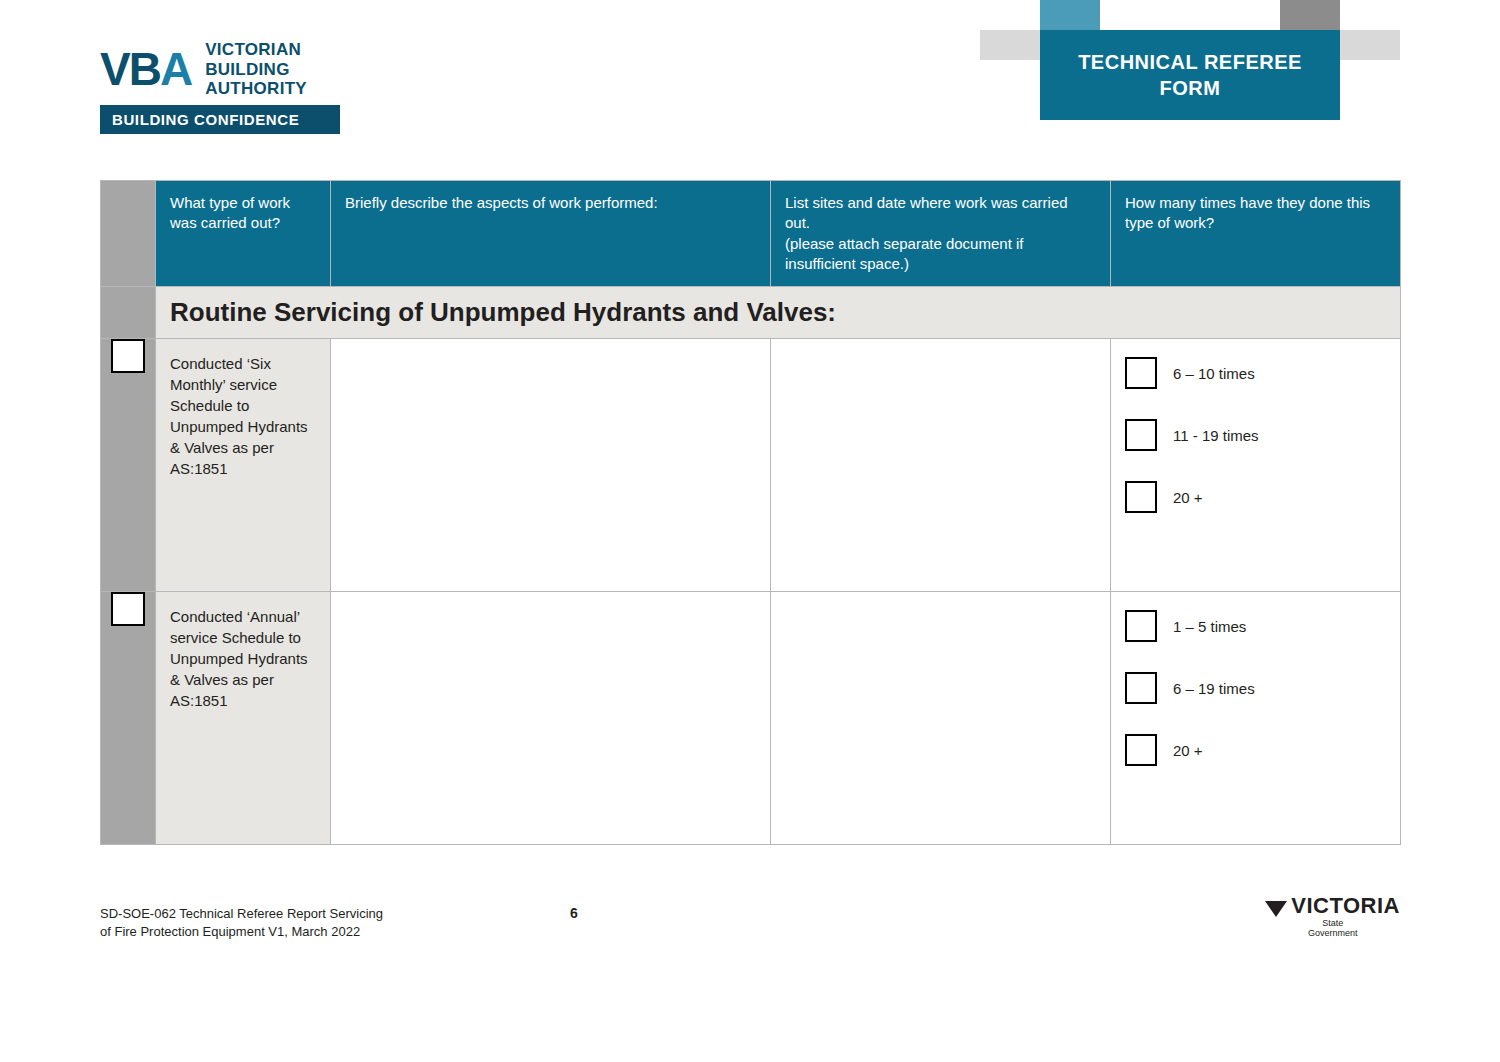VBA
VICTORIAN
BUILDING
AUTHORITY
BUILDING CONFIDENCE
TECHNICAL REFEREE
FORM
| | Routine Servicing of Unpumped Hydrants and Valves: |
| | What type of work was carried out? | Briefly describe the aspects of work performed: | List sites and date where work was carried out. (please attach separate document if insufficient space.) | How many times have they done this type of work? |
| | Conducted ‘Six Monthly’ service Schedule to Unpumped Hydrants & Valves as per AS:1851 | | | 6 – 10 times 11 - 19 times 20 + |
| | Conducted ‘Annual’ service Schedule to Unpumped Hydrants & Valves as per AS:1851 | | | 1 – 5 times 6 – 19 times 20 + |
SD-SOE-062 Technical Referee Report Servicing
of Fire Protection Equipment V1, March 2022
6
VICTORIA
State
Government